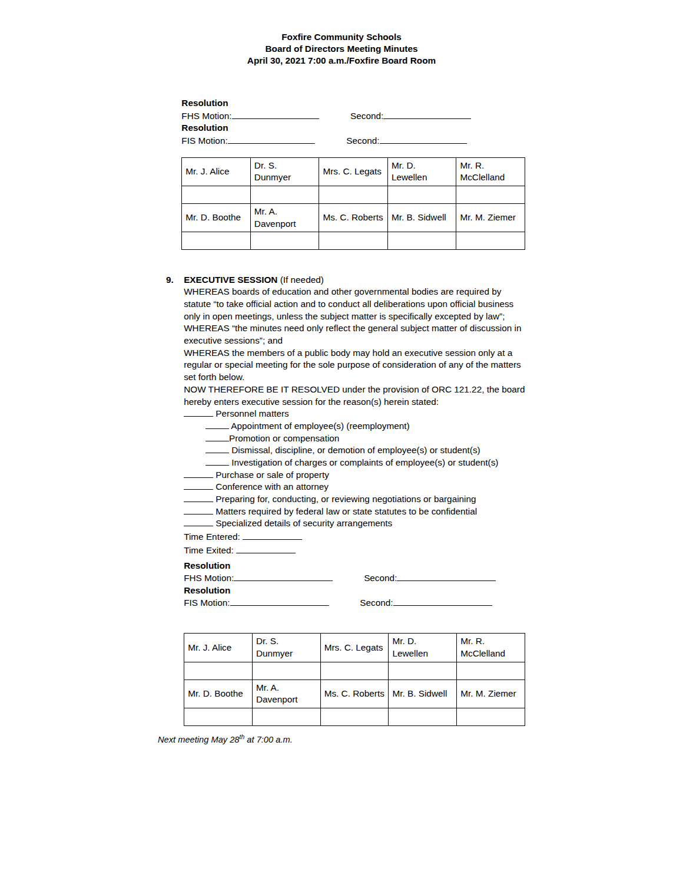Foxfire Community Schools
Board of Directors Meeting Minutes
April 30, 2021 7:00 a.m./Foxfire Board Room
Resolution
FHS Motion: Second:
Resolution
FIS Motion: Second:
| Mr. J. Alice | Dr. S. Dunmyer | Mrs. C. Legats | Mr. D. Lewellen | Mr. R. McClelland |
| Mr. D. Boothe | Mr. A. Davenport | Ms. C. Roberts | Mr. B. Sidwell | Mr. M. Ziemer |
9.
EXECUTIVE SESSION (If needed)
WHEREAS boards of education and other governmental bodies are required by statute “to take official action and to conduct all deliberations upon official business only in open meetings, unless the subject matter is specifically excepted by law”;
WHEREAS “the minutes need only reflect the general subject matter of discussion in executive sessions”; and
WHEREAS the members of a public body may hold an executive session only at a regular or special meeting for the sole purpose of consideration of any of the matters set forth below.
NOW THEREFORE BE IT RESOLVED under the provision of ORC 121.22, the board hereby enters executive session for the reason(s) herein stated:
Personnel matters
Appointment of employee(s) (reemployment)
Promotion or compensation
Dismissal, discipline, or demotion of employee(s) or student(s)
Investigation of charges or complaints of employee(s) or student(s)
Purchase or sale of property
Conference with an attorney
Preparing for, conducting, or reviewing negotiations or bargaining
Matters required by federal law or state statutes to be confidential
Specialized details of security arrangements
Time Entered:
Time Exited:
Resolution
FHS Motion: Second:
Resolution
FIS Motion: Second:
| Mr. J. Alice | Dr. S. Dunmyer | Mrs. C. Legats | Mr. D. Lewellen | Mr. R. McClelland |
| Mr. D. Boothe | Mr. A. Davenport | Ms. C. Roberts | Mr. B. Sidwell | Mr. M. Ziemer |
Next meeting May 28th at 7:00 a.m.